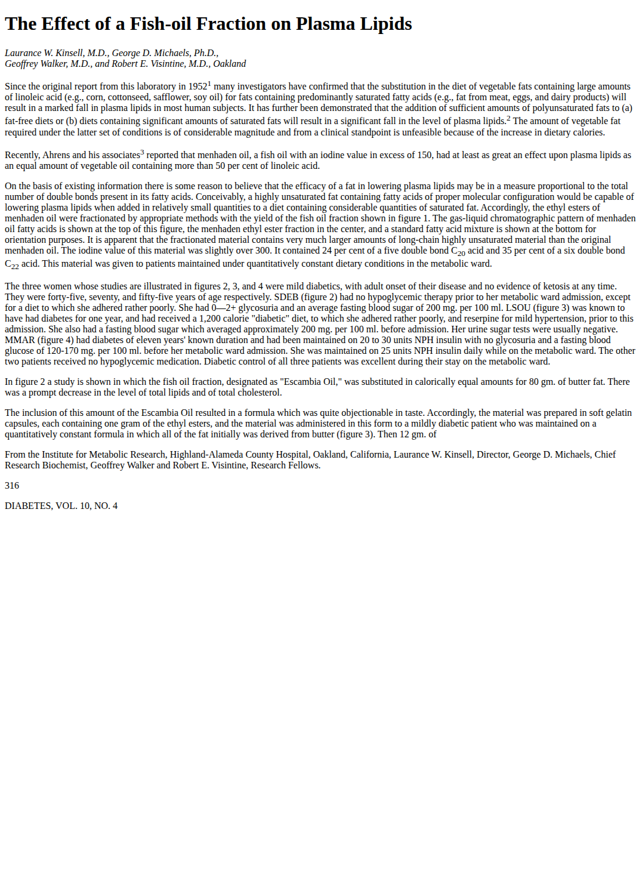The Effect of a Fish-oil Fraction on Plasma Lipids
Laurance W. Kinsell, M.D., George D. Michaels, Ph.D.,
Geoffrey Walker, M.D., and Robert E. Visintine, M.D., Oakland
Since the original report from this laboratory in 19521 many investigators have confirmed that the substitution in the diet of vegetable fats containing large amounts of linoleic acid (e.g., corn, cottonseed, safflower, soy oil) for fats containing predominantly saturated fatty acids (e.g., fat from meat, eggs, and dairy products) will result in a marked fall in plasma lipids in most human subjects. It has further been demonstrated that the addition of sufficient amounts of polyunsaturated fats to (a) fat-free diets or (b) diets containing significant amounts of saturated fats will result in a significant fall in the level of plasma lipids.2 The amount of vegetable fat required under the latter set of conditions is of considerable magnitude and from a clinical standpoint is unfeasible because of the increase in dietary calories.
Recently, Ahrens and his associates3 reported that menhaden oil, a fish oil with an iodine value in excess of 150, had at least as great an effect upon plasma lipids as an equal amount of vegetable oil containing more than 50 per cent of linoleic acid.
On the basis of existing information there is some reason to believe that the efficacy of a fat in lowering plasma lipids may be in a measure proportional to the total number of double bonds present in its fatty acids. Conceivably, a highly unsaturated fat containing fatty acids of proper molecular configuration would be capable of lowering plasma lipids when added in relatively small quantities to a diet containing considerable quantities of saturated fat. Accordingly, the ethyl esters of menhaden oil were fractionated by appropriate methods with the yield of the fish oil fraction shown in figure 1. The gas-liquid chromatographic pattern of menhaden oil fatty acids is shown at the top of this figure, the menhaden ethyl ester fraction in the center, and a standard fatty acid mixture is shown at the bottom for orientation purposes. It is apparent that the fractionated material contains very much larger amounts of long-chain highly unsaturated material than the original menhaden oil. The iodine value of this material was slightly over 300. It contained 24 per cent of a five double bond C20 acid and 35 per cent of a six double bond C22 acid. This material was given to patients maintained under quantitatively constant dietary conditions in the metabolic ward.
The three women whose studies are illustrated in figures 2, 3, and 4 were mild diabetics, with adult onset of their disease and no evidence of ketosis at any time. They were forty-five, seventy, and fifty-five years of age respectively. SDEB (figure 2) had no hypoglycemic therapy prior to her metabolic ward admission, except for a diet to which she adhered rather poorly. She had 0—2+ glycosuria and an average fasting blood sugar of 200 mg. per 100 ml. LSOU (figure 3) was known to have had diabetes for one year, and had received a 1,200 calorie "diabetic" diet, to which she adhered rather poorly, and reserpine for mild hypertension, prior to this admission. She also had a fasting blood sugar which averaged approximately 200 mg. per 100 ml. before admission. Her urine sugar tests were usually negative. MMAR (figure 4) had diabetes of eleven years' known duration and had been maintained on 20 to 30 units NPH insulin with no glycosuria and a fasting blood glucose of 120-170 mg. per 100 ml. before her metabolic ward admission. She was maintained on 25 units NPH insulin daily while on the metabolic ward. The other two patients received no hypoglycemic medication. Diabetic control of all three patients was excellent during their stay on the metabolic ward.
In figure 2 a study is shown in which the fish oil fraction, designated as "Escambia Oil," was substituted in calorically equal amounts for 80 gm. of butter fat. There was a prompt decrease in the level of total lipids and of total cholesterol.
The inclusion of this amount of the Escambia Oil resulted in a formula which was quite objectionable in taste. Accordingly, the material was prepared in soft gelatin capsules, each containing one gram of the ethyl esters, and the material was administered in this form to a mildly diabetic patient who was maintained on a quantitatively constant formula in which all of the fat initially was derived from butter (figure 3). Then 12 gm. of
From the Institute for Metabolic Research, Highland-Alameda County Hospital, Oakland, California, Laurance W. Kinsell, Director, George D. Michaels, Chief Research Biochemist, Geoffrey Walker and Robert E. Visintine, Research Fellows.
316
DIABETES, VOL. 10, NO. 4